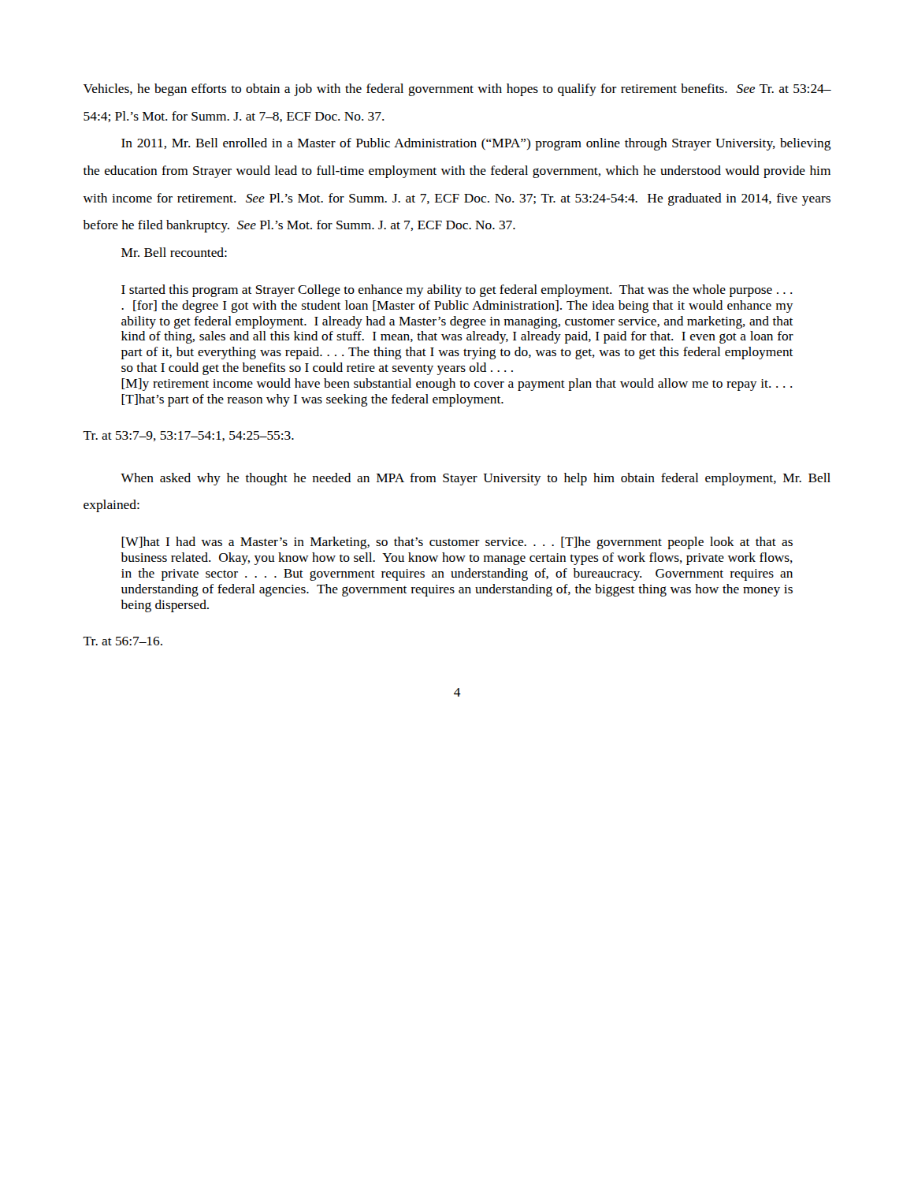Vehicles, he began efforts to obtain a job with the federal government with hopes to qualify for retirement benefits. See Tr. at 53:24–54:4; Pl.’s Mot. for Summ. J. at 7–8, ECF Doc. No. 37.
In 2011, Mr. Bell enrolled in a Master of Public Administration (“MPA”) program online through Strayer University, believing the education from Strayer would lead to full-time employment with the federal government, which he understood would provide him with income for retirement. See Pl.’s Mot. for Summ. J. at 7, ECF Doc. No. 37; Tr. at 53:24-54:4. He graduated in 2014, five years before he filed bankruptcy. See Pl.’s Mot. for Summ. J. at 7, ECF Doc. No. 37.
Mr. Bell recounted:
I started this program at Strayer College to enhance my ability to get federal employment. That was the whole purpose . . . . [for] the degree I got with the student loan [Master of Public Administration]. The idea being that it would enhance my ability to get federal employment. I already had a Master’s degree in managing, customer service, and marketing, and that kind of thing, sales and all this kind of stuff. I mean, that was already, I already paid, I paid for that. I even got a loan for part of it, but everything was repaid. . . . The thing that I was trying to do, was to get, was to get this federal employment so that I could get the benefits so I could retire at seventy years old . . . .
[M]y retirement income would have been substantial enough to cover a payment plan that would allow me to repay it. . . . [T]hat’s part of the reason why I was seeking the federal employment.
Tr. at 53:7–9, 53:17–54:1, 54:25–55:3.
When asked why he thought he needed an MPA from Stayer University to help him obtain federal employment, Mr. Bell explained:
[W]hat I had was a Master’s in Marketing, so that’s customer service. . . . [T]he government people look at that as business related. Okay, you know how to sell. You know how to manage certain types of work flows, private work flows, in the private sector . . . . But government requires an understanding of, of bureaucracy. Government requires an understanding of federal agencies. The government requires an understanding of, the biggest thing was how the money is being dispersed.
Tr. at 56:7–16.
4